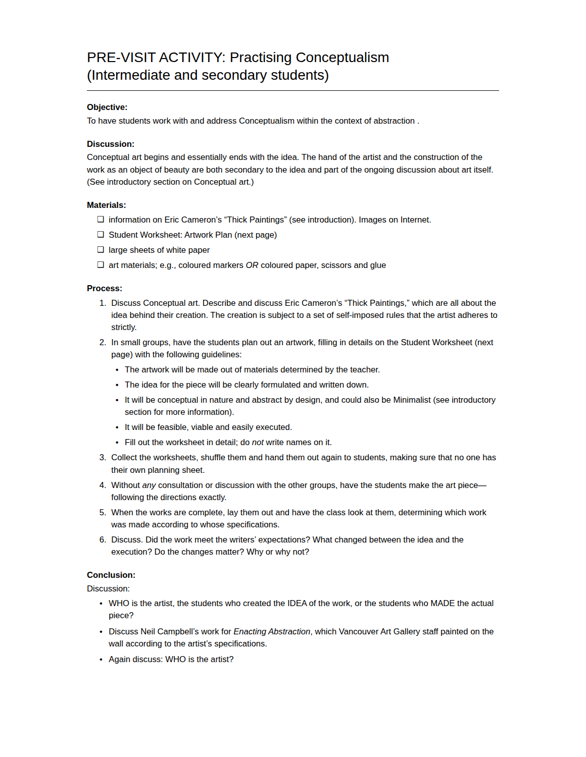PRE-VISIT ACTIVITY: Practising Conceptualism
(Intermediate and secondary students)
Objective:
To have students work with and address Conceptualism within the context of abstraction .
Discussion:
Conceptual art begins and essentially ends with the idea. The hand of the artist and the construction of the work as an object of beauty are both secondary to the idea and part of the ongoing discussion about art itself. (See introductory section on Conceptual art.)
Materials:
information on Eric Cameron’s “Thick Paintings” (see introduction). Images on Internet.
Student Worksheet: Artwork Plan (next page)
large sheets of white paper
art materials; e.g., coloured markers OR coloured paper, scissors and glue
Process:
Discuss Conceptual art. Describe and discuss Eric Cameron’s “Thick Paintings,” which are all about the idea behind their creation. The creation is subject to a set of self-imposed rules that the artist adheres to strictly.
In small groups, have the students plan out an artwork, filling in details on the Student Worksheet (next page) with the following guidelines:
The artwork will be made out of materials determined by the teacher.
The idea for the piece will be clearly formulated and written down.
It will be conceptual in nature and abstract by design, and could also be Minimalist (see introductory section for more information).
It will be feasible, viable and easily executed.
Fill out the worksheet in detail; do not write names on it.
Collect the worksheets, shuffle them and hand them out again to students, making sure that no one has their own planning sheet.
Without any consultation or discussion with the other groups, have the students make the art piece—following the directions exactly.
When the works are complete, lay them out and have the class look at them, determining which work was made according to whose specifications.
Discuss. Did the work meet the writers’ expectations? What changed between the idea and the execution? Do the changes matter? Why or why not?
Conclusion:
Discussion:
WHO is the artist, the students who created the IDEA of the work, or the students who MADE the actual piece?
Discuss Neil Campbell’s work for Enacting Abstraction, which Vancouver Art Gallery staff painted on the wall according to the artist’s specifications.
Again discuss: WHO is the artist?